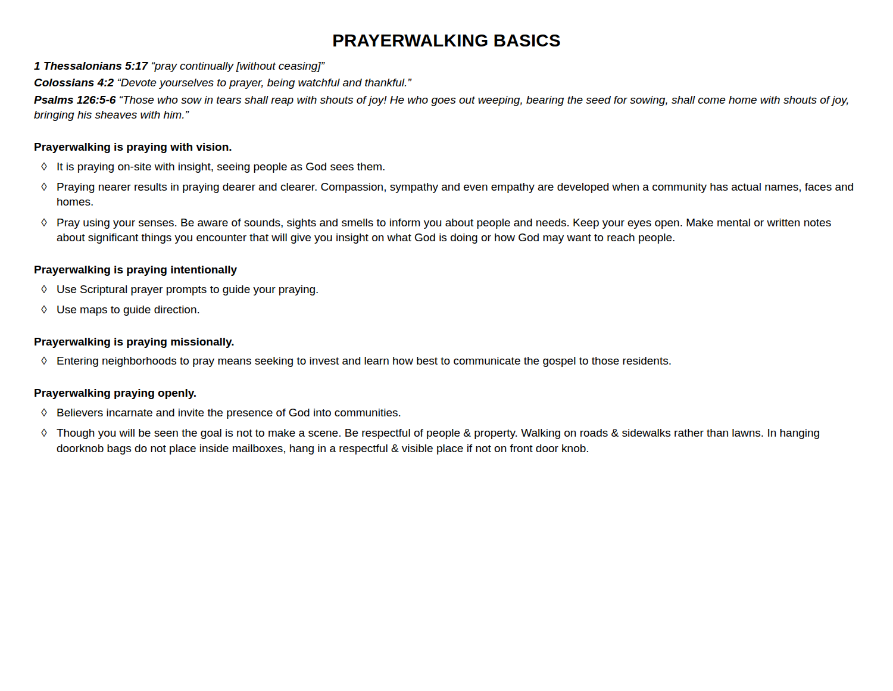PRAYERWALKING BASICS
1 Thessalonians 5:17 “pray continually [without ceasing]”
Colossians 4:2 “Devote yourselves to prayer, being watchful and thankful.”
Psalms 126:5-6 “Those who sow in tears shall reap with shouts of joy! He who goes out weeping, bearing the seed for sowing, shall come home with shouts of joy, bringing his sheaves with him.”
Prayerwalking is praying with vision.
It is praying on-site with insight, seeing people as God sees them.
Praying nearer results in praying dearer and clearer. Compassion, sympathy and even empathy are developed when a community has actual names, faces and homes.
Pray using your senses. Be aware of sounds, sights and smells to inform you about people and needs. Keep your eyes open. Make mental or written notes about significant things you encounter that will give you insight on what God is doing or how God may want to reach people.
Prayerwalking is praying intentionally
Use Scriptural prayer prompts to guide your praying.
Use maps to guide direction.
Prayerwalking is praying missionally.
Entering neighborhoods to pray means seeking to invest and learn how best to communicate the gospel to those residents.
Prayerwalking praying openly.
Believers incarnate and invite the presence of God into communities.
Though you will be seen the goal is not to make a scene. Be respectful of people & property. Walking on roads & sidewalks rather than lawns. In hanging doorknob bags do not place inside mailboxes, hang in a respectful & visible place if not on front door knob.